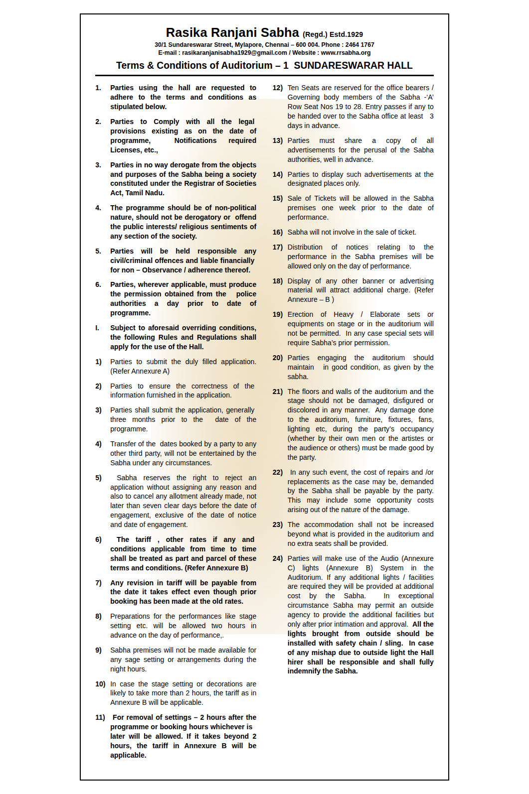Rasika Ranjani Sabha (Regd.) Estd.1929
30/1 Sundareswarar Street, Mylapore, Chennai – 600 004. Phone : 2464 1767
E-mail : rasikaranjanisabha1929@gmail.com / Website : www.rrsabha.org
Terms & Conditions of Auditorium – 1 SUNDARESWARAR HALL
1. Parties using the hall are requested to adhere to the terms and conditions as stipulated below.
2. Parties to Comply with all the legal provisions existing as on the date of programme, Notifications required Licenses, etc.,
3. Parties in no way derogate from the objects and purposes of the Sabha being a society constituted under the Registrar of Societies Act, Tamil Nadu.
4. The programme should be of non-political nature, should not be derogatory or offend the public interests/ religious sentiments of any section of the society.
5. Parties will be held responsible any civil/criminal offences and liable financially for non – Observance / adherence thereof.
6. Parties, wherever applicable, must produce the permission obtained from the police authorities a day prior to date of programme.
I. Subject to aforesaid overriding conditions, the following Rules and Regulations shall apply for the use of the Hall.
1) Parties to submit the duly filled application. (Refer Annexure A)
2) Parties to ensure the correctness of the information furnished in the application.
3) Parties shall submit the application, generally three months prior to the date of the programme.
4) Transfer of the dates booked by a party to any other third party, will not be entertained by the Sabha under any circumstances.
5) Sabha reserves the right to reject an application without assigning any reason and also to cancel any allotment already made, not later than seven clear days before the date of engagement, exclusive of the date of notice and date of engagement.
6) The tariff , other rates if any and conditions applicable from time to time shall be treated as part and parcel of these terms and conditions. (Refer Annexure B)
7) Any revision in tariff will be payable from the date it takes effect even though prior booking has been made at the old rates.
8) Preparations for the performances like stage setting etc. will be allowed two hours in advance on the day of performance,.
9) Sabha premises will not be made available for any sage setting or arrangements during the night hours.
10) In case the stage setting or decorations are likely to take more than 2 hours, the tariff as in Annexure B will be applicable.
11) For removal of settings – 2 hours after the programme or booking hours whichever is later will be allowed. If it takes beyond 2 hours, the tariff in Annexure B will be applicable.
12) Ten Seats are reserved for the office bearers / Governing body members of the Sabha -‘A’ Row Seat Nos 19 to 28. Entry passes if any to be handed over to the Sabha office at least 3 days in advance.
13) Parties must share a copy of all advertisements for the perusal of the Sabha authorities, well in advance.
14) Parties to display such advertisements at the designated places only.
15) Sale of Tickets will be allowed in the Sabha premises one week prior to the date of performance.
16) Sabha will not involve in the sale of ticket.
17) Distribution of notices relating to the performance in the Sabha premises will be allowed only on the day of performance.
18) Display of any other banner or advertising material will attract additional charge. (Refer Annexure – B )
19) Erection of Heavy / Elaborate sets or equipments on stage or in the auditorium will not be permitted. In any case special sets will require Sabha’s prior permission.
20) Parties engaging the auditorium should maintain in good condition, as given by the sabha.
21) The floors and walls of the auditorium and the stage should not be damaged, disfigured or discolored in any manner. Any damage done to the auditorium, furniture, fixtures, fans, lighting etc, during the party’s occupancy (whether by their own men or the artistes or the audience or others) must be made good by the party.
22) In any such event, the cost of repairs and /or replacements as the case may be, demanded by the Sabha shall be payable by the party. This may include some opportunity costs arising out of the nature of the damage.
23) The accommodation shall not be increased beyond what is provided in the auditorium and no extra seats shall be provided.
24) Parties will make use of the Audio (Annexure C) lights (Annexure B) System in the Auditorium. If any additional lights / facilities are required they will be provided at additional cost by the Sabha. In exceptional circumstance Sabha may permit an outside agency to provide the additional facilities but only after prior intimation and approval. All the lights brought from outside should be installed with safety chain / sling. In case of any mishap due to outside light the Hall hirer shall be responsible and shall fully indemnify the Sabha.